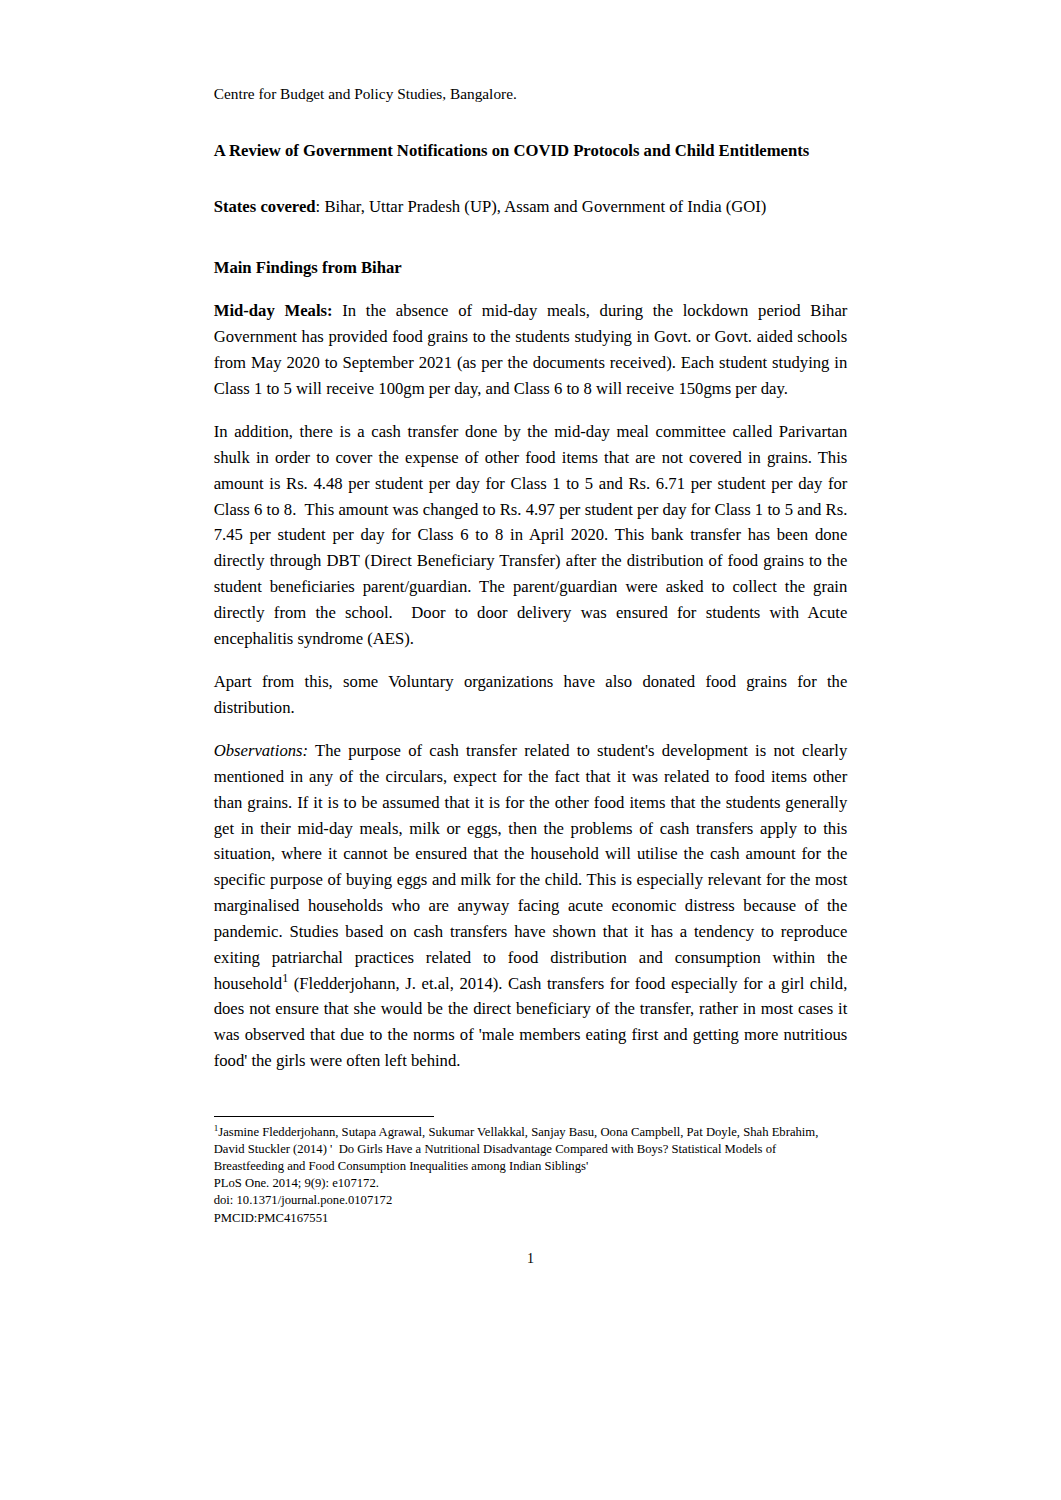Centre for Budget and Policy Studies, Bangalore.
A Review of Government Notifications on COVID Protocols and Child Entitlements
States covered: Bihar, Uttar Pradesh (UP), Assam and Government of India (GOI)
Main Findings from Bihar
Mid-day Meals: In the absence of mid-day meals, during the lockdown period Bihar Government has provided food grains to the students studying in Govt. or Govt. aided schools from May 2020 to September 2021 (as per the documents received). Each student studying in Class 1 to 5 will receive 100gm per day, and Class 6 to 8 will receive 150gms per day.
In addition, there is a cash transfer done by the mid-day meal committee called Parivartan shulk in order to cover the expense of other food items that are not covered in grains. This amount is Rs. 4.48 per student per day for Class 1 to 5 and Rs. 6.71 per student per day for Class 6 to 8. This amount was changed to Rs. 4.97 per student per day for Class 1 to 5 and Rs. 7.45 per student per day for Class 6 to 8 in April 2020. This bank transfer has been done directly through DBT (Direct Beneficiary Transfer) after the distribution of food grains to the student beneficiaries parent/guardian. The parent/guardian were asked to collect the grain directly from the school. Door to door delivery was ensured for students with Acute encephalitis syndrome (AES).
Apart from this, some Voluntary organizations have also donated food grains for the distribution.
Observations: The purpose of cash transfer related to student's development is not clearly mentioned in any of the circulars, expect for the fact that it was related to food items other than grains. If it is to be assumed that it is for the other food items that the students generally get in their mid-day meals, milk or eggs, then the problems of cash transfers apply to this situation, where it cannot be ensured that the household will utilise the cash amount for the specific purpose of buying eggs and milk for the child. This is especially relevant for the most marginalised households who are anyway facing acute economic distress because of the pandemic. Studies based on cash transfers have shown that it has a tendency to reproduce exiting patriarchal practices related to food distribution and consumption within the household1 (Fledderjohann, J. et.al, 2014). Cash transfers for food especially for a girl child, does not ensure that she would be the direct beneficiary of the transfer, rather in most cases it was observed that due to the norms of 'male members eating first and getting more nutritious food' the girls were often left behind.
1Jasmine Fledderjohann, Sutapa Agrawal, Sukumar Vellakkal, Sanjay Basu, Oona Campbell, Pat Doyle, Shah Ebrahim, David Stuckler (2014) ' Do Girls Have a Nutritional Disadvantage Compared with Boys? Statistical Models of Breastfeeding and Food Consumption Inequalities among Indian Siblings'
PLoS One. 2014; 9(9): e107172.
doi: 10.1371/journal.pone.0107172
PMCID:PMC4167551
1